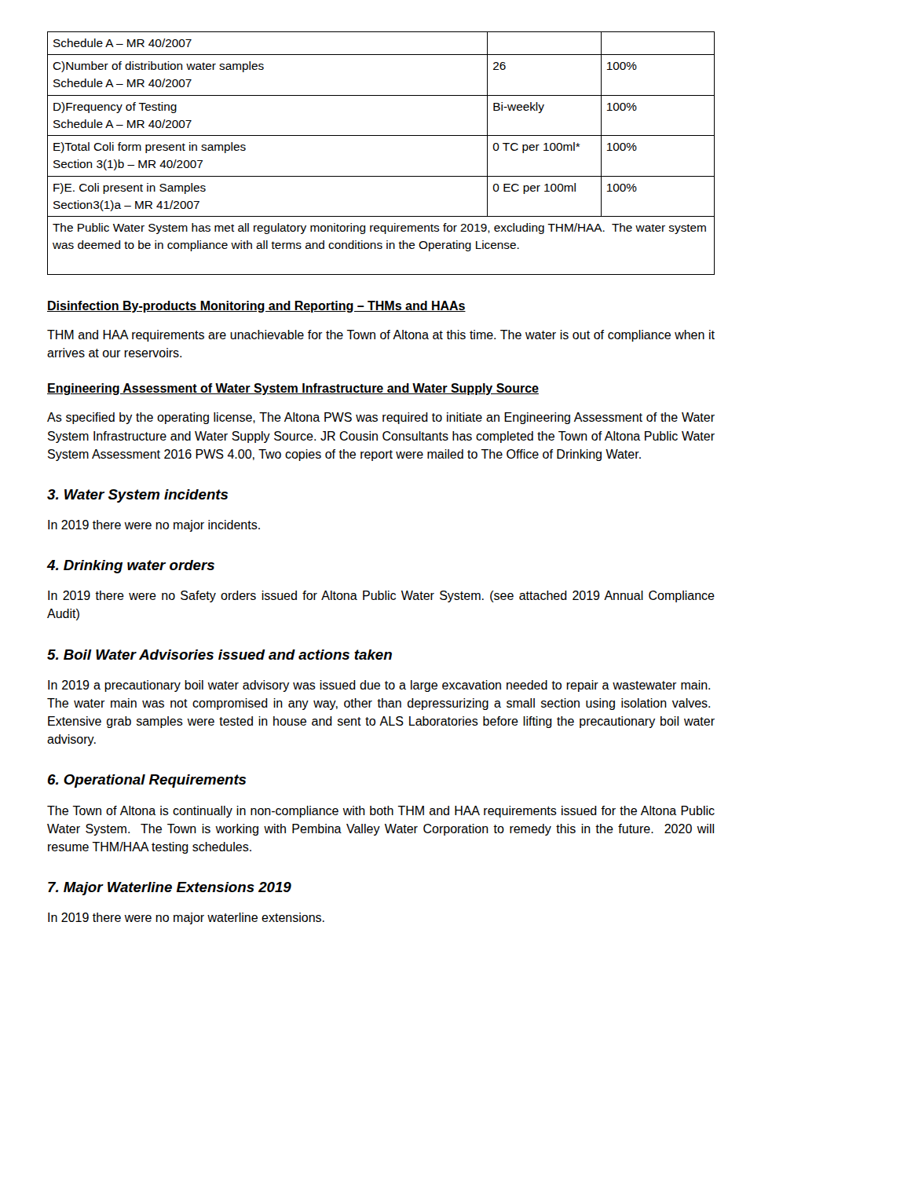| Schedule A – MR 40/2007 | | |
| C)Number of distribution water samples Schedule A – MR 40/2007 | 26 | 100% |
| D)Frequency of Testing Schedule A – MR 40/2007 | Bi-weekly | 100% |
| E)Total Coli form present in samples Section 3(1)b – MR 40/2007 | 0 TC per 100ml* | 100% |
| F)E. Coli present in Samples Section3(1)a – MR 41/2007 | 0 EC per 100ml | 100% |
| The Public Water System has met all regulatory monitoring requirements for 2019, excluding THM/HAA. The water system was deemed to be in compliance with all terms and conditions in the Operating License. |
Disinfection By-products Monitoring and Reporting – THMs and HAAs
THM and HAA requirements are unachievable for the Town of Altona at this time. The water is out of compliance when it arrives at our reservoirs.
Engineering Assessment of Water System Infrastructure and Water Supply Source
As specified by the operating license, The Altona PWS was required to initiate an Engineering Assessment of the Water System Infrastructure and Water Supply Source. JR Cousin Consultants has completed the Town of Altona Public Water System Assessment 2016 PWS 4.00, Two copies of the report were mailed to The Office of Drinking Water.
3. Water System incidents
In 2019 there were no major incidents.
4. Drinking water orders
In 2019 there were no Safety orders issued for Altona Public Water System. (see attached 2019 Annual Compliance Audit)
5. Boil Water Advisories issued and actions taken
In 2019 a precautionary boil water advisory was issued due to a large excavation needed to repair a wastewater main. The water main was not compromised in any way, other than depressurizing a small section using isolation valves. Extensive grab samples were tested in house and sent to ALS Laboratories before lifting the precautionary boil water advisory.
6. Operational Requirements
The Town of Altona is continually in non-compliance with both THM and HAA requirements issued for the Altona Public Water System. The Town is working with Pembina Valley Water Corporation to remedy this in the future. 2020 will resume THM/HAA testing schedules.
7. Major Waterline Extensions 2019
In 2019 there were no major waterline extensions.